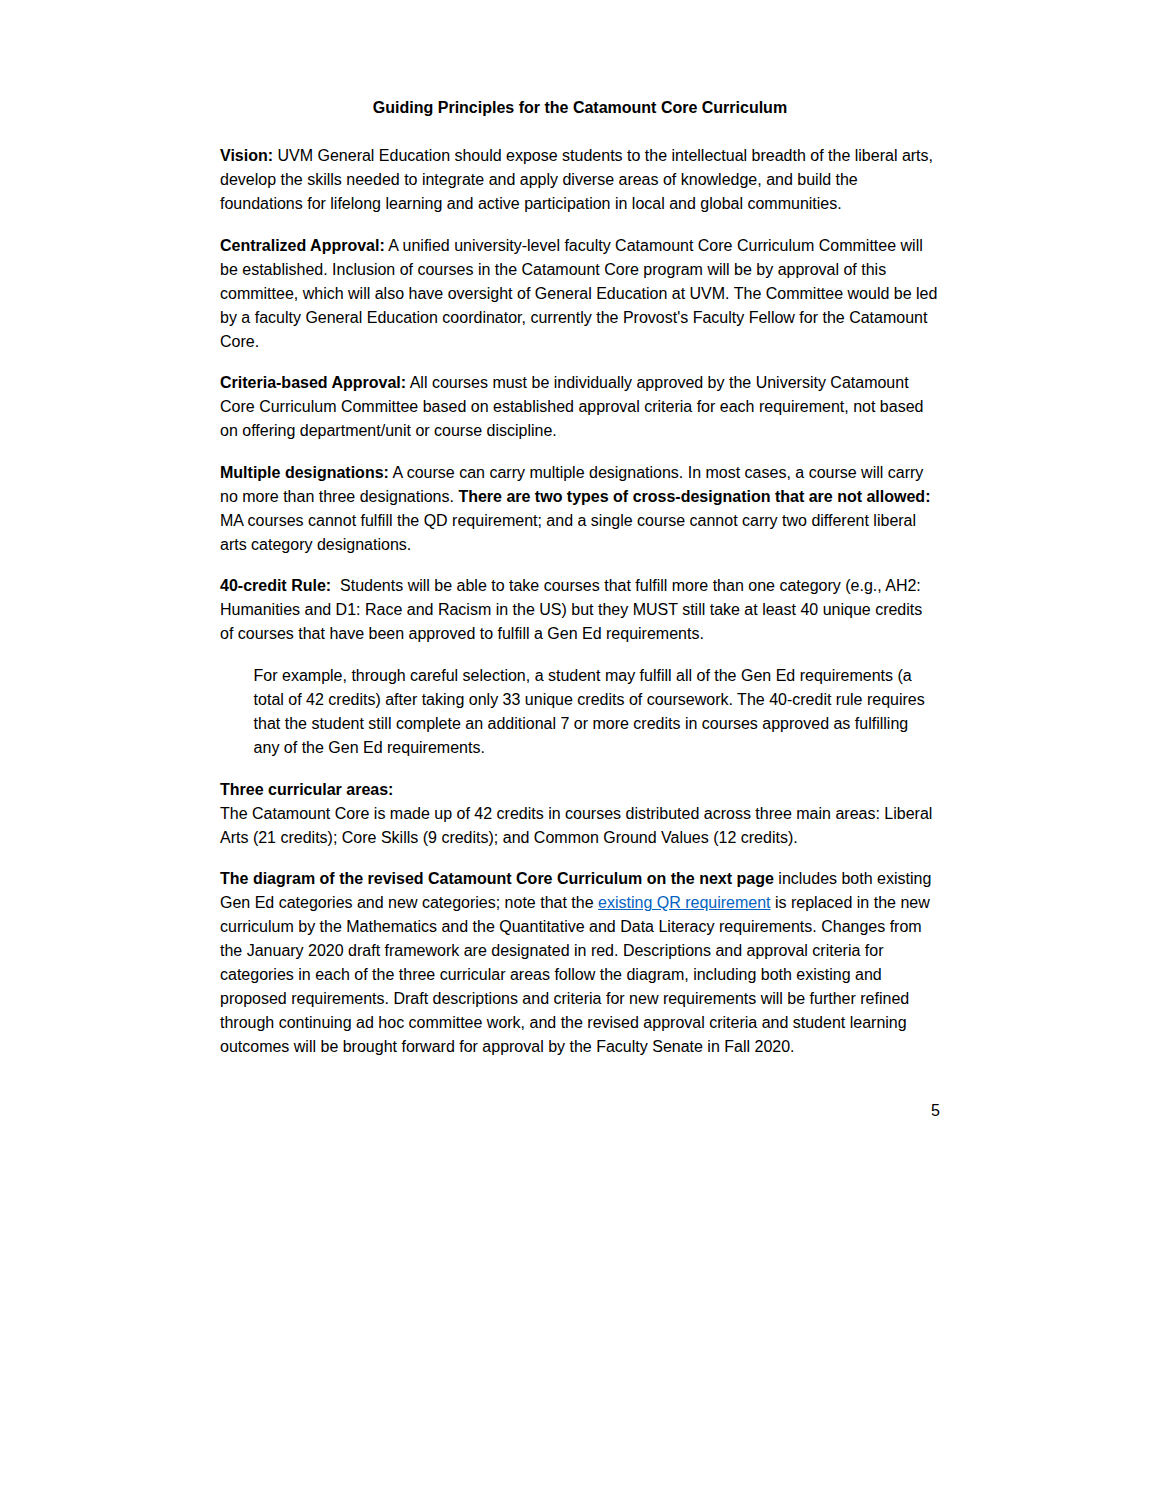Guiding Principles for the Catamount Core Curriculum
Vision: UVM General Education should expose students to the intellectual breadth of the liberal arts, develop the skills needed to integrate and apply diverse areas of knowledge, and build the foundations for lifelong learning and active participation in local and global communities.
Centralized Approval: A unified university-level faculty Catamount Core Curriculum Committee will be established. Inclusion of courses in the Catamount Core program will be by approval of this committee, which will also have oversight of General Education at UVM. The Committee would be led by a faculty General Education coordinator, currently the Provost's Faculty Fellow for the Catamount Core.
Criteria-based Approval: All courses must be individually approved by the University Catamount Core Curriculum Committee based on established approval criteria for each requirement, not based on offering department/unit or course discipline.
Multiple designations: A course can carry multiple designations. In most cases, a course will carry no more than three designations. There are two types of cross-designation that are not allowed: MA courses cannot fulfill the QD requirement; and a single course cannot carry two different liberal arts category designations.
40-credit Rule: Students will be able to take courses that fulfill more than one category (e.g., AH2: Humanities and D1: Race and Racism in the US) but they MUST still take at least 40 unique credits of courses that have been approved to fulfill a Gen Ed requirements.
For example, through careful selection, a student may fulfill all of the Gen Ed requirements (a total of 42 credits) after taking only 33 unique credits of coursework. The 40-credit rule requires that the student still complete an additional 7 or more credits in courses approved as fulfilling any of the Gen Ed requirements.
Three curricular areas:
The Catamount Core is made up of 42 credits in courses distributed across three main areas: Liberal Arts (21 credits); Core Skills (9 credits); and Common Ground Values (12 credits).
The diagram of the revised Catamount Core Curriculum on the next page includes both existing Gen Ed categories and new categories; note that the existing QR requirement is replaced in the new curriculum by the Mathematics and the Quantitative and Data Literacy requirements. Changes from the January 2020 draft framework are designated in red. Descriptions and approval criteria for categories in each of the three curricular areas follow the diagram, including both existing and proposed requirements. Draft descriptions and criteria for new requirements will be further refined through continuing ad hoc committee work, and the revised approval criteria and student learning outcomes will be brought forward for approval by the Faculty Senate in Fall 2020.
5